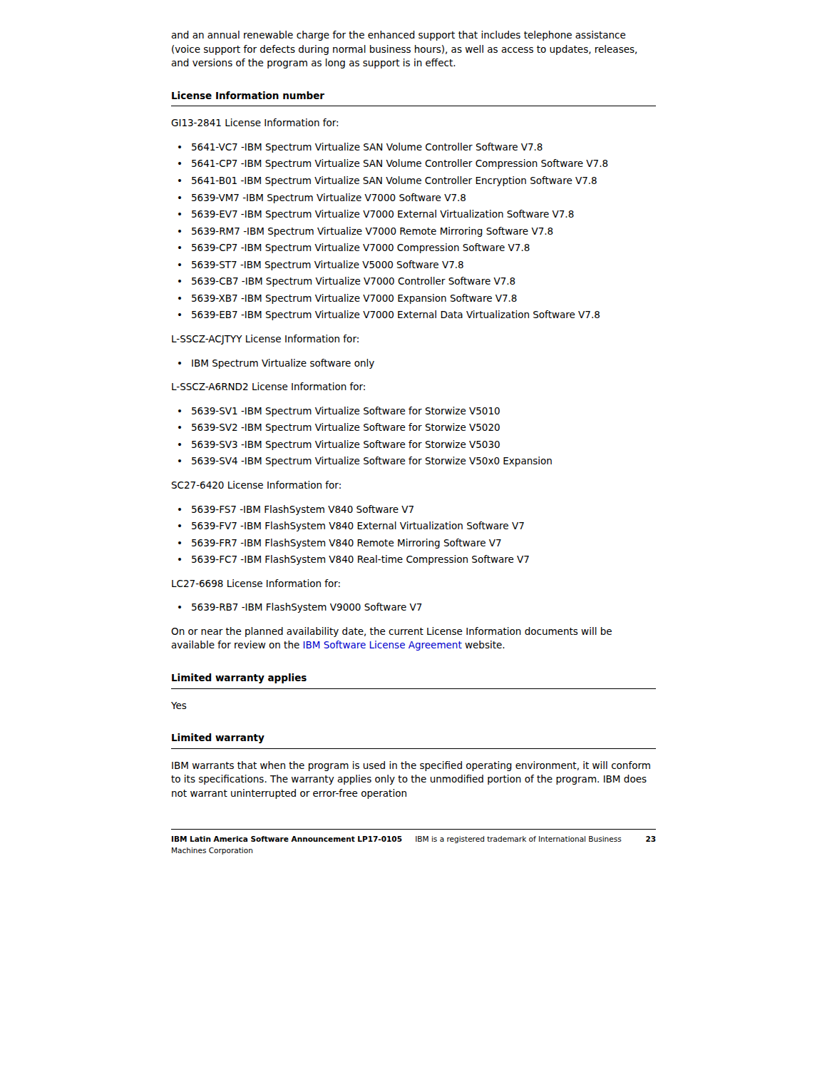and an annual renewable charge for the enhanced support that includes telephone assistance (voice support for defects during normal business hours), as well as access to updates, releases, and versions of the program as long as support is in effect.
License Information number
GI13-2841 License Information for:
5641-VC7 -IBM Spectrum Virtualize SAN Volume Controller Software V7.8
5641-CP7 -IBM Spectrum Virtualize SAN Volume Controller Compression Software V7.8
5641-B01 -IBM Spectrum Virtualize SAN Volume Controller Encryption Software V7.8
5639-VM7 -IBM Spectrum Virtualize V7000 Software V7.8
5639-EV7 -IBM Spectrum Virtualize V7000 External Virtualization Software V7.8
5639-RM7 -IBM Spectrum Virtualize V7000 Remote Mirroring Software V7.8
5639-CP7 -IBM Spectrum Virtualize V7000 Compression Software V7.8
5639-ST7 -IBM Spectrum Virtualize V5000 Software V7.8
5639-CB7 -IBM Spectrum Virtualize V7000 Controller Software V7.8
5639-XB7 -IBM Spectrum Virtualize V7000 Expansion Software V7.8
5639-EB7 -IBM Spectrum Virtualize V7000 External Data Virtualization Software V7.8
L-SSCZ-ACJTYY License Information for:
IBM Spectrum Virtualize software only
L-SSCZ-A6RND2 License Information for:
5639-SV1 -IBM Spectrum Virtualize Software for Storwize V5010
5639-SV2 -IBM Spectrum Virtualize Software for Storwize V5020
5639-SV3 -IBM Spectrum Virtualize Software for Storwize V5030
5639-SV4 -IBM Spectrum Virtualize Software for Storwize V50x0 Expansion
SC27-6420 License Information for:
5639-FS7 -IBM FlashSystem V840 Software V7
5639-FV7 -IBM FlashSystem V840 External Virtualization Software V7
5639-FR7 -IBM FlashSystem V840 Remote Mirroring Software V7
5639-FC7 -IBM FlashSystem V840 Real-time Compression Software V7
LC27-6698 License Information for:
5639-RB7 -IBM FlashSystem V9000 Software V7
On or near the planned availability date, the current License Information documents will be available for review on the IBM Software License Agreement website.
Limited warranty applies
Yes
Limited warranty
IBM warrants that when the program is used in the specified operating environment, it will conform to its specifications. The warranty applies only to the unmodified portion of the program. IBM does not warrant uninterrupted or error-free operation
IBM Latin America Software Announcement LP17-0105 IBM is a registered trademark of International Business Machines Corporation
23